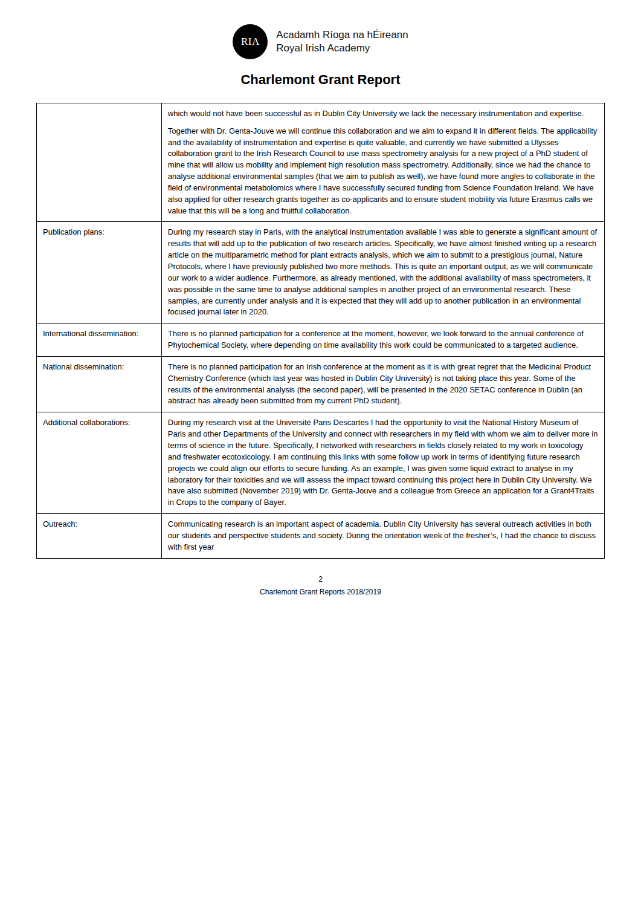RIA
Acadamh Ríoga na hÉireann
Royal Irish Academy
Charlemont Grant Report
| | which would not have been successful as in Dublin City University we lack the necessary instrumentation and expertise. Together with Dr. Genta-Jouve we will continue this collaboration and we aim to expand it in different fields. The applicability and the availability of instrumentation and expertise is quite valuable, and currently we have submitted a Ulysses collaboration grant to the Irish Research Council to use mass spectrometry analysis for a new project of a PhD student of mine that will allow us mobility and implement high resolution mass spectrometry. Additionally, since we had the chance to analyse additional environmental samples (that we aim to publish as well), we have found more angles to collaborate in the field of environmental metabolomics where I have successfully secured funding from Science Foundation Ireland. We have also applied for other research grants together as co-applicants and to ensure student mobility via future Erasmus calls we value that this will be a long and fruitful collaboration. |
| Publication plans: | During my research stay in Paris, with the analytical instrumentation available I was able to generate a significant amount of results that will add up to the publication of two research articles. Specifically, we have almost finished writing up a research article on the multiparametric method for plant extracts analysis, which we aim to submit to a prestigious journal, Nature Protocols, where I have previously published two more methods. This is quite an important output, as we will communicate our work to a wider audience. Furthermore, as already mentioned, with the additional availability of mass spectrometers, it was possible in the same time to analyse additional samples in another project of an environmental research. These samples, are currently under analysis and it is expected that they will add up to another publication in an environmental focused journal later in 2020. |
| International dissemination: | There is no planned participation for a conference at the moment, however, we look forward to the annual conference of Phytochemical Society, where depending on time availability this work could be communicated to a targeted audience. |
| National dissemination: | There is no planned participation for an Irish conference at the moment as it is with great regret that the Medicinal Product Chemistry Conference (which last year was hosted in Dublin City University) is not taking place this year. Some of the results of the environmental analysis (the second paper), will be presented in the 2020 SETAC conference in Dublin (an abstract has already been submitted from my current PhD student). |
| Additional collaborations: | During my research visit at the Université Paris Descartes I had the opportunity to visit the National History Museum of Paris and other Departments of the University and connect with researchers in my field with whom we aim to deliver more in terms of science in the future. Specifically, I networked with researchers in fields closely related to my work in toxicology and freshwater ecotoxicology. I am continuing this links with some follow up work in terms of identifying future research projects we could align our efforts to secure funding. As an example, I was given some liquid extract to analyse in my laboratory for their toxicities and we will assess the impact toward continuing this project here in Dublin City University. We have also submitted (November 2019) with Dr. Genta-Jouve and a colleague from Greece an application for a Grant4Traits in Crops to the company of Bayer. |
| Outreach: | Communicating research is an important aspect of academia. Dublin City University has several outreach activities in both our students and perspective students and society. During the orientation week of the fresher’s, I had the chance to discuss with first year |
2
Charlemont Grant Reports 2018/2019